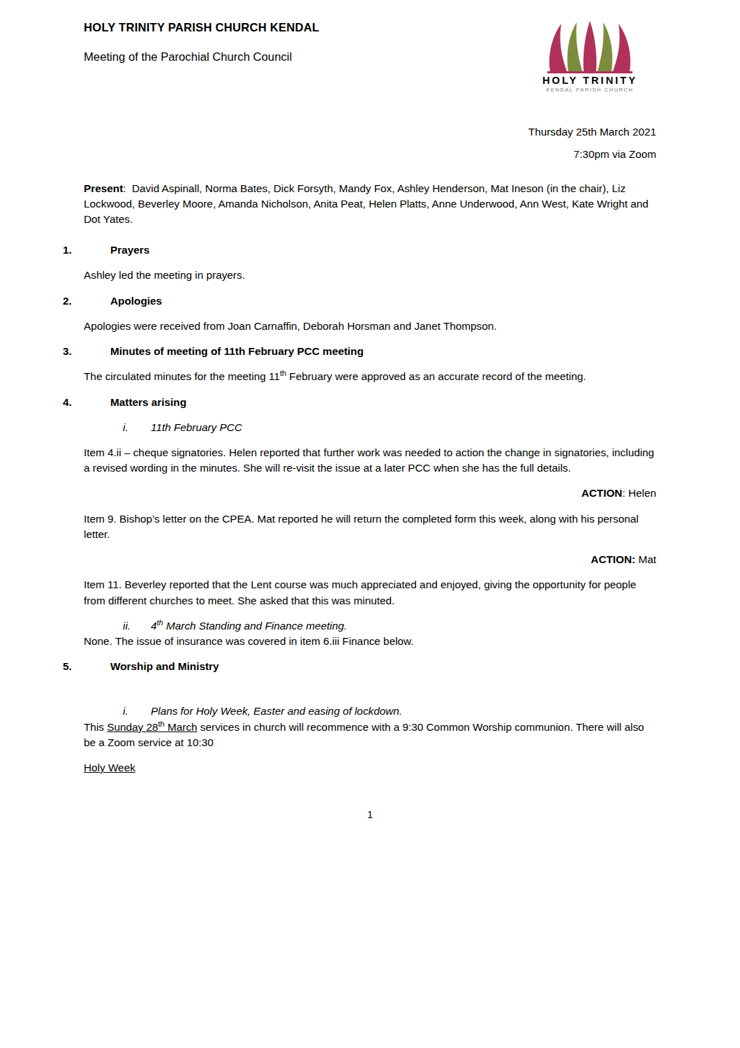HOLY TRINITY PARISH CHURCH KENDAL
Meeting of the Parochial Church Council
HOLY TRINITY
KENDAL PARISH CHURCH
Thursday 25th March 2021
7:30pm via Zoom
Present: David Aspinall, Norma Bates, Dick Forsyth, Mandy Fox, Ashley Henderson, Mat Ineson (in the chair), Liz Lockwood, Beverley Moore, Amanda Nicholson, Anita Peat, Helen Platts, Anne Underwood, Ann West, Kate Wright and Dot Yates.
Prayers
Ashley led the meeting in prayers.
Apologies
Apologies were received from Joan Carnaffin, Deborah Horsman and Janet Thompson.
Minutes of meeting of 11th February PCC meeting
The circulated minutes for the meeting 11th February were approved as an accurate record of the meeting.
Matters arising
i. 11th February PCC
Item 4.ii – cheque signatories. Helen reported that further work was needed to action the change in signatories, including a revised wording in the minutes. She will re-visit the issue at a later PCC when she has the full details.
ACTION: Helen
Item 9. Bishop’s letter on the CPEA. Mat reported he will return the completed form this week, along with his personal letter.
ACTION: Mat
Item 11. Beverley reported that the Lent course was much appreciated and enjoyed, giving the opportunity for people from different churches to meet. She asked that this was minuted.
ii. 4th March Standing and Finance meeting.
None. The issue of insurance was covered in item 6.iii Finance below.
Worship and Ministry
i. Plans for Holy Week, Easter and easing of lockdown.
This Sunday 28th March services in church will recommence with a 9:30 Common Worship communion. There will also be a Zoom service at 10:30
Holy Week
1